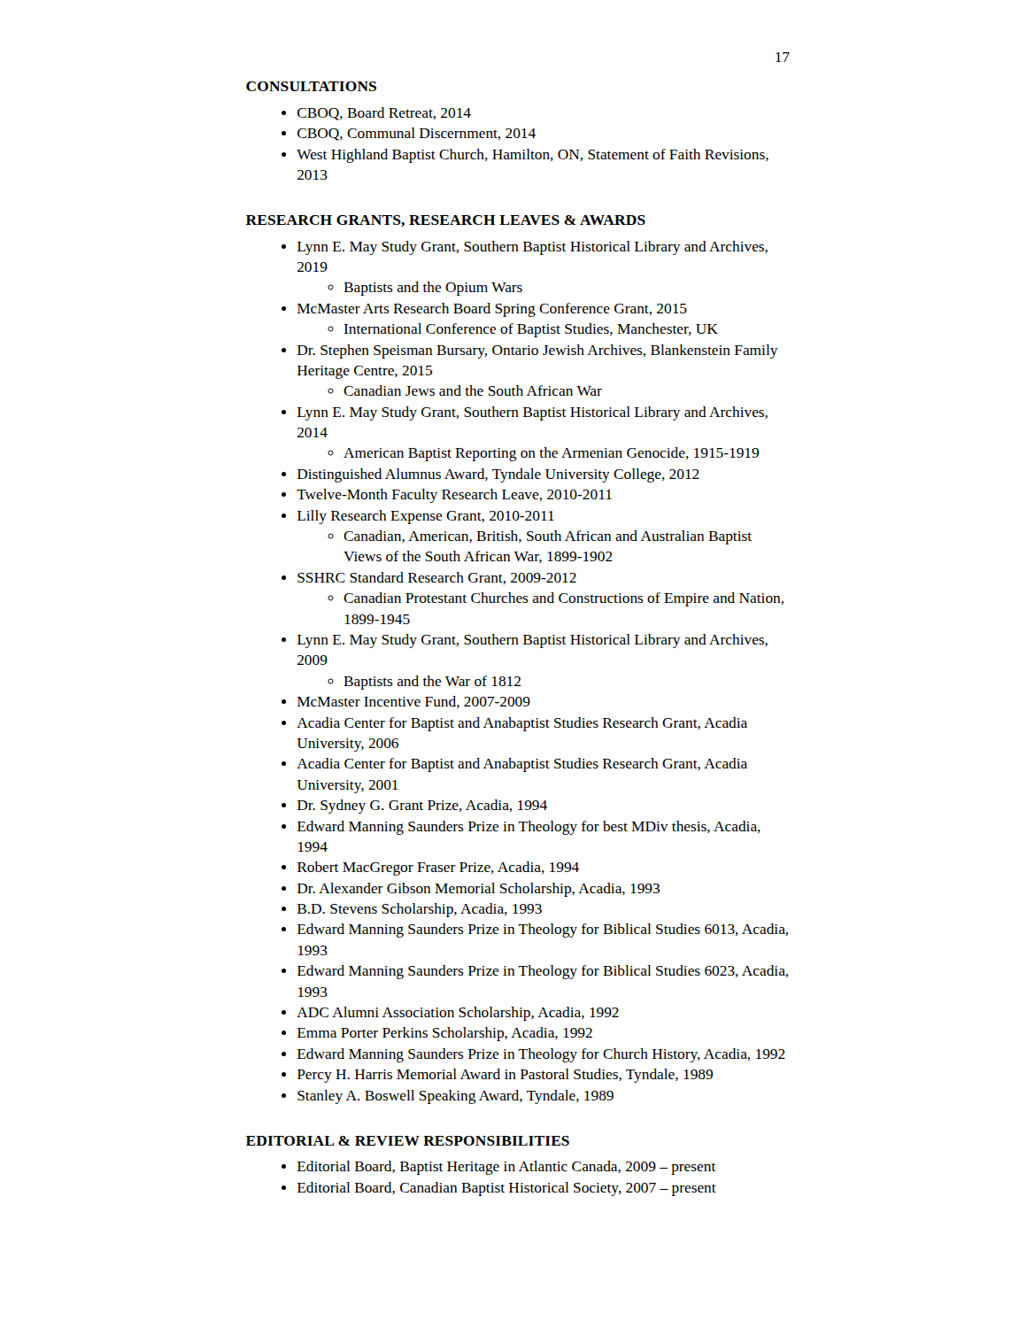17
CONSULTATIONS
CBOQ, Board Retreat, 2014
CBOQ, Communal Discernment, 2014
West Highland Baptist Church, Hamilton, ON, Statement of Faith Revisions, 2013
RESEARCH GRANTS, RESEARCH LEAVES & AWARDS
Lynn E. May Study Grant, Southern Baptist Historical Library and Archives, 2019
Baptists and the Opium Wars
McMaster Arts Research Board Spring Conference Grant, 2015
International Conference of Baptist Studies, Manchester, UK
Dr. Stephen Speisman Bursary, Ontario Jewish Archives, Blankenstein Family Heritage Centre, 2015
Canadian Jews and the South African War
Lynn E. May Study Grant, Southern Baptist Historical Library and Archives, 2014
American Baptist Reporting on the Armenian Genocide, 1915-1919
Distinguished Alumnus Award, Tyndale University College, 2012
Twelve-Month Faculty Research Leave, 2010-2011
Lilly Research Expense Grant, 2010-2011
Canadian, American, British, South African and Australian Baptist Views of the South African War, 1899-1902
SSHRC Standard Research Grant, 2009-2012
Canadian Protestant Churches and Constructions of Empire and Nation, 1899-1945
Lynn E. May Study Grant, Southern Baptist Historical Library and Archives, 2009
Baptists and the War of 1812
McMaster Incentive Fund, 2007-2009
Acadia Center for Baptist and Anabaptist Studies Research Grant, Acadia University, 2006
Acadia Center for Baptist and Anabaptist Studies Research Grant, Acadia University, 2001
Dr. Sydney G. Grant Prize, Acadia, 1994
Edward Manning Saunders Prize in Theology for best MDiv thesis, Acadia, 1994
Robert MacGregor Fraser Prize, Acadia, 1994
Dr. Alexander Gibson Memorial Scholarship, Acadia, 1993
B.D. Stevens Scholarship, Acadia, 1993
Edward Manning Saunders Prize in Theology for Biblical Studies 6013, Acadia, 1993
Edward Manning Saunders Prize in Theology for Biblical Studies 6023, Acadia, 1993
ADC Alumni Association Scholarship, Acadia, 1992
Emma Porter Perkins Scholarship, Acadia, 1992
Edward Manning Saunders Prize in Theology for Church History, Acadia, 1992
Percy H. Harris Memorial Award in Pastoral Studies, Tyndale, 1989
Stanley A. Boswell Speaking Award, Tyndale, 1989
EDITORIAL & REVIEW RESPONSIBILITIES
Editorial Board, Baptist Heritage in Atlantic Canada, 2009 – present
Editorial Board, Canadian Baptist Historical Society, 2007 – present